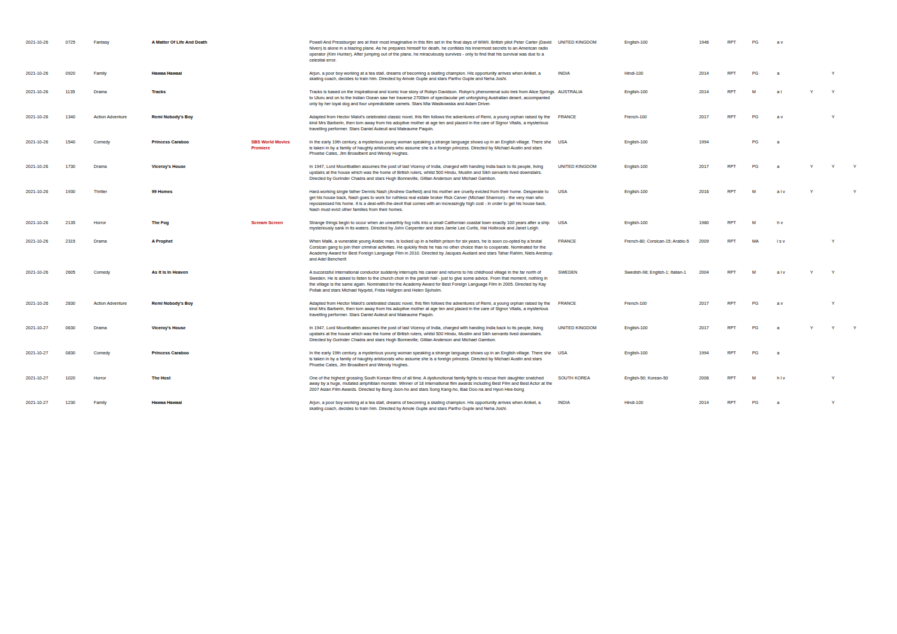| 2021-10-26 | 0725 | Fantasy | A Matter Of Life And Death | | Powell And Pressburger are at their most imaginative in this film set in the final days of WWII. British pilot Peter Carter (David Niven) is alone in a blazing plane. As he prepares himself for death, he confides his innermost secrets to an American radio operator (Kim Hunter). After jumping out of the plane, he miraculously survives - only to find that his survival was due to a celestial error. | UNITED KINGDOM | English-100 | 1946 | RPT | PG | a v | | | |
| 2021-10-26 | 0920 | Family | Hawaa Hawaai | | Arjun, a poor boy working at a tea stall, dreams of becoming a skating champion. His opportunity arrives when Aniket, a skating coach, decides to train him. Directed by Amole Gupte and stars Partho Gupte and Neha Joshi. | INDIA | Hindi-100 | 2014 | RPT | PG | a | | Y | |
| 2021-10-26 | 1135 | Drama | Tracks | | Tracks is based on the inspirational and iconic true story of Robyn Davidson. Robyn's phenomenal solo trek from Alice Springs to Uluru and on to the Indian Ocean saw her traverse 2700km of spectacular yet unforgiving Australian desert, accompanied only by her loyal dog and four unpredictable camels. Stars Mia Wasikowska and Adam Driver. | AUSTRALIA | English-100 | 2014 | RPT | M | a l | Y | Y | |
| 2021-10-26 | 1340 | Action Adventure | Remi Nobody's Boy | | Adapted from Hector Malot's celebrated classic novel, this film follows the adventures of Remi, a young orphan raised by the kind Mrs Barberin, then torn away from his adoptive mother at age ten and placed in the care of Signor Vitalis, a mysterious travelling performer. Stars Daniel Auteuil and Maleaume Paquin. | FRANCE | French-100 | 2017 | RPT | PG | a v | | Y | |
| 2021-10-26 | 1540 | Comedy | Princess Caraboo | SBS World Movies Premiere | In the early 19th century, a mysterious young woman speaking a strange language shows up in an English village. There she is taken in by a family of haughty aristocrats who assume she is a foreign princess. Directed by Michael Austin and stars Phoebe Cates, Jim Broadbent and Wendy Hughes. | USA | English-100 | 1994 | | PG | a | | | |
| 2021-10-26 | 1730 | Drama | Viceroy's House | | In 1947, Lord Mountbatten assumes the post of last Viceroy of India, charged with handing India back to its people, living upstairs at the house which was the home of British rulers, whilst 500 Hindu, Muslim and Sikh servants lived downstairs. Directed by Gurinder Chadra and stars Hugh Bonneville, Gillian Anderson and Michael Gambon. | UNITED KINGDOM | English-100 | 2017 | RPT | PG | a | Y | Y | Y |
| 2021-10-26 | 1930 | Thriller | 99 Homes | | Hard-working single father Dennis Nash (Andrew Garfield) and his mother are cruelly evicted from their home. Desperate to get his house back, Nash goes to work for ruthless real estate broker Rick Carver (Michael Shannon) - the very man who repossessed his home. It is a deal-with-the-devil that comes with an increasingly high cost - in order to get his house back, Nash must evict other families from their homes. | USA | English-100 | 2016 | RPT | M | a l v | Y | | Y |
| 2021-10-26 | 2135 | Horror | The Fog | Scream Screen | Strange things begin to occur when an unearthly fog rolls into a small Californian coastal town exactly 100 years after a ship mysteriously sank in its waters. Directed by John Carpenter and stars Jamie Lee Curtis, Hal Holbrook and Janet Leigh. | USA | English-100 | 1980 | RPT | M | h v | | | |
| 2021-10-26 | 2315 | Drama | A Prophet | | When Malik, a vunerable young Arabic man, is locked up in a hellish prison for six years, he is soon co-opted by a brutal Corsican gang to join their criminal activities. He quickly finds he has no other choice than to cooperate. Nominated for the Academy Award for Best Foreign Language Film in 2010. Directed by Jacques Audiard and stars Tahar Rahim, Niels Arestrup and Adel Bencherif. | FRANCE | French-80; Corsican-15; Arabic-5 | 2009 | RPT | MA | l s v | | Y | |
| 2021-10-26 | 2605 | Comedy | As It Is In Heaven | | A successful international conductor suddenly interrupts his career and returns to his childhood village in the far north of Sweden. He is asked to listen to the church choir in the parish hall - just to give some advice. From that moment, nothing in the village is the same again. Nominated for the Academy Award for Best Foreign Language Film in 2005. Directed by Kay Pollak and stars Michael Nyqvist, Frida Hallgren and Helen Sjoholm. | SWEDEN | Swedish-98; English-1; Italian-1 | 2004 | RPT | M | a l v | Y | Y | |
| 2021-10-26 | 2830 | Action Adventure | Remi Nobody's Boy | | Adapted from Hector Malot's celebrated classic novel, this film follows the adventures of Remi, a young orphan raised by the kind Mrs Barberin, then torn away from his adoptive mother at age ten and placed in the care of Signor Vitalis, a mysterious travelling performer. Stars Daniel Auteuil and Maleaume Paquin. | FRANCE | French-100 | 2017 | RPT | PG | a v | | Y | |
| 2021-10-27 | 0630 | Drama | Viceroy's House | | In 1947, Lord Mountbatten assumes the post of last Viceroy of India, charged with handing India back to its people, living upstairs at the house which was the home of British rulers, whilst 500 Hindu, Muslim and Sikh servants lived downstairs. Directed by Gurinder Chadra and stars Hugh Bonneville, Gillian Anderson and Michael Gambon. | UNITED KINGDOM | English-100 | 2017 | RPT | PG | a | Y | Y | Y |
| 2021-10-27 | 0830 | Comedy | Princess Caraboo | | In the early 19th century, a mysterious young woman speaking a strange language shows up in an English village. There she is taken in by a family of haughty aristocrats who assume she is a foreign princess. Directed by Michael Austin and stars Phoebe Cates, Jim Broadbent and Wendy Hughes. | USA | English-100 | 1994 | RPT | PG | a | | | |
| 2021-10-27 | 1020 | Horror | The Host | | One of the highest grossing South Korean films of all time. A dysfunctional family fights to rescue their daughter snatched away by a huge, mutated amphibian monster. Winner of 18 international film awards including Best Film and Best Actor at the 2007 Asian Film Awards. Directed by Bong Joon-ho and stars Song Kang-ho, Bae Doo-na and Hyun Hee-bong. | SOUTH KOREA | English-50; Korean-50 | 2006 | RPT | M | h l v | | Y | |
| 2021-10-27 | 1230 | Family | Hawaa Hawaai | | Arjun, a poor boy working at a tea stall, dreams of becoming a skating champion. His opportunity arrives when Aniket, a skating coach, decides to train him. Directed by Amole Gupte and stars Partho Gupte and Neha Joshi. | INDIA | Hindi-100 | 2014 | RPT | PG | a | | Y | |